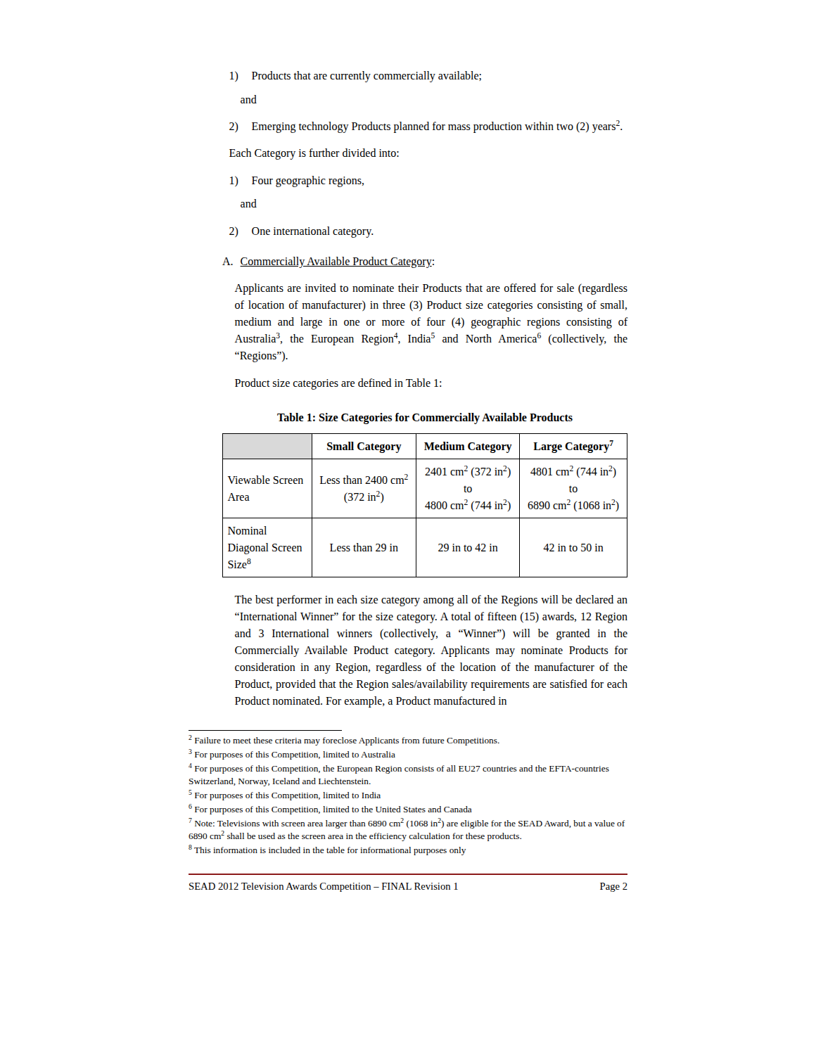1) Products that are currently commercially available;
and
2) Emerging technology Products planned for mass production within two (2) years2.
Each Category is further divided into:
1) Four geographic regions,
and
2) One international category.
A. Commercially Available Product Category:
Applicants are invited to nominate their Products that are offered for sale (regardless of location of manufacturer) in three (3) Product size categories consisting of small, medium and large in one or more of four (4) geographic regions consisting of Australia3, the European Region4, India5 and North America6 (collectively, the “Regions”).
Product size categories are defined in Table 1:
Table 1: Size Categories for Commercially Available Products
| | Small Category | Medium Category | Large Category 7 |
| --- | --- | --- | --- |
| Viewable Screen Area | Less than 2400 cm 2 (372 in 2 ) | 2401 cm 2 (372 in 2 ) to 4800 cm 2 (744 in 2 ) | 4801 cm 2 (744 in 2 ) to 6890 cm 2 (1068 in 2 ) |
| Nominal Diagonal Screen Size 8 | Less than 29 in | 29 in to 42 in | 42 in to 50 in |
The best performer in each size category among all of the Regions will be declared an “International Winner” for the size category. A total of fifteen (15) awards, 12 Region and 3 International winners (collectively, a “Winner”) will be granted in the Commercially Available Product category. Applicants may nominate Products for consideration in any Region, regardless of the location of the manufacturer of the Product, provided that the Region sales/availability requirements are satisfied for each Product nominated. For example, a Product manufactured in
2 Failure to meet these criteria may foreclose Applicants from future Competitions.
3 For purposes of this Competition, limited to Australia
4 For purposes of this Competition, the European Region consists of all EU27 countries and the EFTA-countries Switzerland, Norway, Iceland and Liechtenstein.
5 For purposes of this Competition, limited to India
6 For purposes of this Competition, limited to the United States and Canada
7 Note: Televisions with screen area larger than 6890 cm2 (1068 in2) are eligible for the SEAD Award, but a value of 6890 cm2 shall be used as the screen area in the efficiency calculation for these products.
8 This information is included in the table for informational purposes only
SEAD 2012 Television Awards Competition – FINAL Revision 1
Page 2